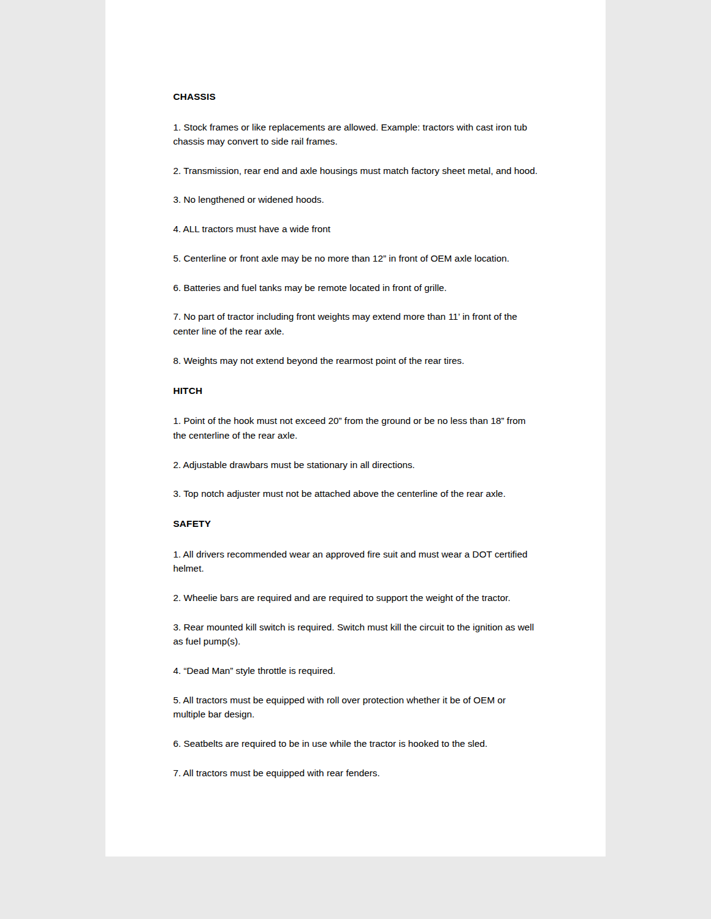CHASSIS
1. Stock frames or like replacements are allowed. Example: tractors with cast iron tub chassis may convert to side rail frames.
2. Transmission, rear end and axle housings must match factory sheet metal, and hood.
3. No lengthened or widened hoods.
4. ALL tractors must have a wide front
5. Centerline or front axle may be no more than 12” in front of OEM axle location.
6. Batteries and fuel tanks may be remote located in front of grille.
7. No part of tractor including front weights may extend more than 11’ in front of the center line of the rear axle.
8. Weights may not extend beyond the rearmost point of the rear tires.
HITCH
1. Point of the hook must not exceed 20” from the ground or be no less than 18” from the centerline of the rear axle.
2. Adjustable drawbars must be stationary in all directions.
3. Top notch adjuster must not be attached above the centerline of the rear axle.
SAFETY
1. All drivers recommended wear an approved fire suit and must wear a DOT certified helmet.
2. Wheelie bars are required and are required to support the weight of the tractor.
3. Rear mounted kill switch is required. Switch must kill the circuit to the ignition as well as fuel pump(s).
4. “Dead Man” style throttle is required.
5. All tractors must be equipped with roll over protection whether it be of OEM or multiple bar design.
6. Seatbelts are required to be in use while the tractor is hooked to the sled.
7. All tractors must be equipped with rear fenders.